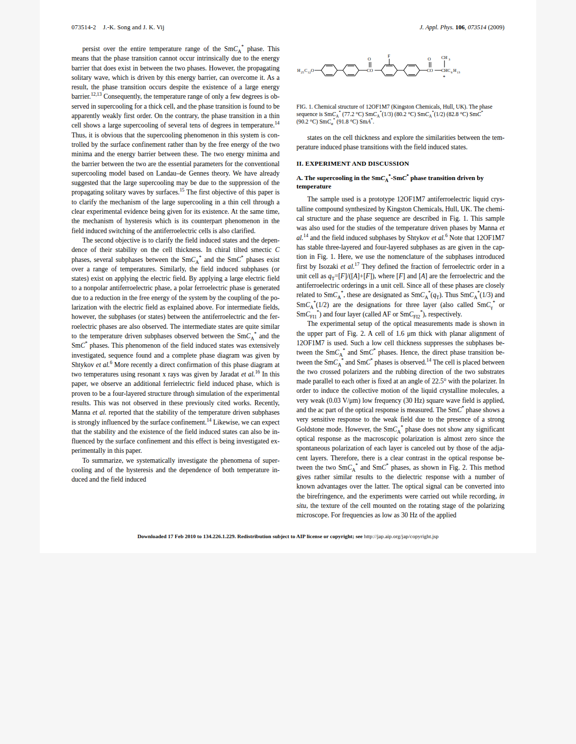073514-2 J.-K. Song and J. K. Vij
J. Appl. Phys. 106, 073514 (2009)
persist over the entire temperature range of the SmCA* phase. This means that the phase transition cannot occur intrinsically due to the energy barrier that does exist in between the two phases. However, the propagating solitary wave, which is driven by this energy barrier, can overcome it. As a result, the phase transition occurs despite the existence of a large energy barrier.12,13 Consequently, the temperature range of only a few degrees is observed in supercooling for a thick cell, and the phase transition is found to be apparently weakly first order. On the contrary, the phase transition in a thin cell shows a large supercooling of several tens of degrees in temperature.14 Thus, it is obvious that the supercooling phenomenon in this system is controlled by the surface confinement rather than by the free energy of the two minima and the energy barrier between these. The two energy minima and the barrier between the two are the essential parameters for the conventional supercooling model based on Landau–de Gennes theory. We have already suggested that the large supercooling may be due to the suppression of the propagating solitary waves by surfaces.15 The first objective of this paper is to clarify the mechanism of the large supercooling in a thin cell through a clear experimental evidence being given for its existence. At the same time, the mechanism of hysteresis which is its counterpart phenomenon in the field induced switching of the antiferroelectric cells is also clarified.
The second objective is to clarify the field induced states and the dependence of their stability on the cell thickness. In chiral tilted smectic C phases, several subphases between the SmCA* and the SmC* phases exist over a range of temperatures. Similarly, the field induced subphases (or states) exist on applying the electric field. By applying a large electric field to a nonpolar antiferroelectric phase, a polar ferroelectric phase is generated due to a reduction in the free energy of the system by the coupling of the polarization with the electric field as explained above. For intermediate fields, however, the subphases (or states) between the antiferroelectric and the ferroelectric phases are also observed. The intermediate states are quite similar to the temperature driven subphases observed between the SmCA* and the SmC* phases. This phenomenon of the field induced states was extensively investigated, sequence found and a complete phase diagram was given by Shtykov et al.6 More recently a direct confirmation of this phase diagram at two temperatures using resonant x rays was given by Jaradat et al.16 In this paper, we observe an additional ferrielectric field induced phase, which is proven to be a four-layered structure through simulation of the experimental results. This was not observed in these previously cited works. Recently, Manna et al. reported that the stability of the temperature driven subphases is strongly influenced by the surface confinement.14 Likewise, we can expect that the stability and the existence of the field induced states can also be influenced by the surface confinement and this effect is being investigated experimentally in this paper.
To summarize, we systematically investigate the phenomena of supercooling and of the hysteresis and the dependence of both temperature induced and the field induced
H 25 C 12 O CO O F CO O CHC 6 H 13 CH 3 *
FIG. 1. Chemical structure of 12OF1M7 (Kingston Chemicals, Hull, UK). The phase sequence is SmCA* (77.2 °C) SmCA*(1/3) (80.2 °C) SmCA*(1/2) (82.8 °C) SmC* (90.2 °C) SmCα* (91.8 °C) SmA*.
states on the cell thickness and explore the similarities between the temperature induced phase transitions with the field induced states.
II. EXPERIMENT AND DISCUSSION
A. The supercooling in the SmCA*-SmC* phase transition driven by temperature
The sample used is a prototype 12OF1M7 antiferroelectric liquid crystalline compound synthesized by Kingston Chemicals, Hull, UK. The chemical structure and the phase sequence are described in Fig. 1. This sample was also used for the studies of the temperature driven phases by Manna et al.14 and the field induced subphases by Shtykov et al.6 Note that 12OF1M7 has stable three-layered and four-layered subphases as are given in the caption in Fig. 1. Here, we use the nomenclature of the subphases introduced first by Isozaki et al.17 They defined the fraction of ferroelectric order in a unit cell as qT=[F]/([A]+[F]), where [F] and [A] are the ferroelectric and the antiferroelectric orderings in a unit cell. Since all of these phases are closely related to SmCA*, these are designated as SmCA*(qT). Thus SmCA*(1/3) and SmCA*(1/2) are the designations for three layer (also called SmCγ* or SmCFI1*) and four layer (called AF or SmCFI2*), respectively.
The experimental setup of the optical measurements made is shown in the upper part of Fig. 2. A cell of 1.6 μm thick with planar alignment of 12OF1M7 is used. Such a low cell thickness suppresses the subphases between the SmCA* and SmC* phases. Hence, the direct phase transition between the SmCA* and SmC* phases is observed.14 The cell is placed between the two crossed polarizers and the rubbing direction of the two substrates made parallel to each other is fixed at an angle of 22.5° with the polarizer. In order to induce the collective motion of the liquid crystalline molecules, a very weak (0.03 V/μm) low frequency (30 Hz) square wave field is applied, and the ac part of the optical response is measured. The SmC* phase shows a very sensitive response to the weak field due to the presence of a strong Goldstone mode. However, the SmCA* phase does not show any significant optical response as the macroscopic polarization is almost zero since the spontaneous polarization of each layer is canceled out by those of the adjacent layers. Therefore, there is a clear contrast in the optical response between the two SmCA* and SmC* phases, as shown in Fig. 2. This method gives rather similar results to the dielectric response with a number of known advantages over the latter. The optical signal can be converted into the birefringence, and the experiments were carried out while recording, in situ, the texture of the cell mounted on the rotating stage of the polarizing microscope. For frequencies as low as 30 Hz of the applied
Downloaded 17 Feb 2010 to 134.226.1.229. Redistribution subject to AIP license or copyright; see http://jap.aip.org/jap/copyright.jsp